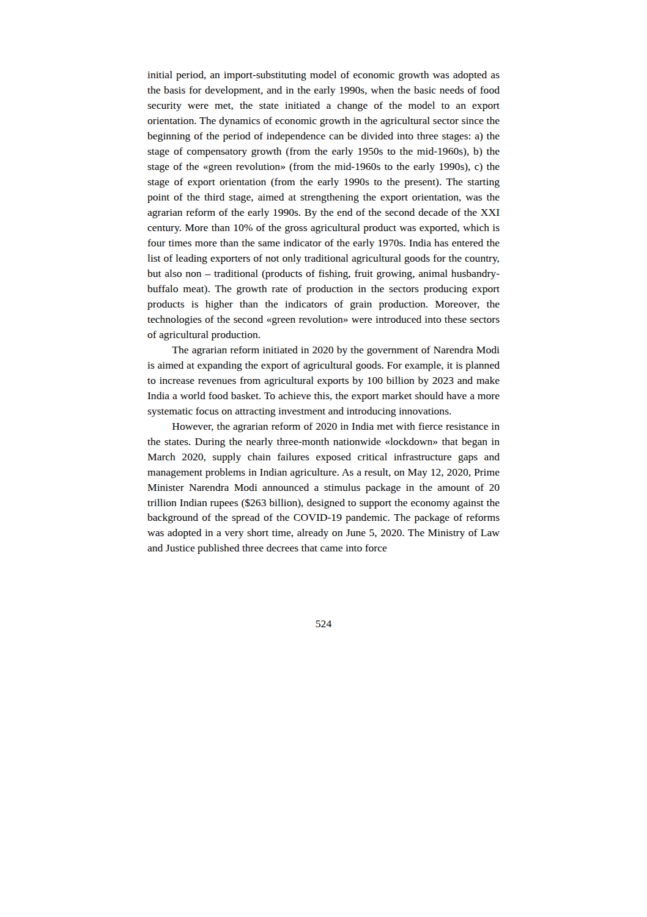initial period, an import-substituting model of economic growth was adopted as the basis for development, and in the early 1990s, when the basic needs of food security were met, the state initiated a change of the model to an export orientation. The dynamics of economic growth in the agricultural sector since the beginning of the period of independence can be divided into three stages: a) the stage of compensatory growth (from the early 1950s to the mid-1960s), b) the stage of the «green revolution» (from the mid-1960s to the early 1990s), c) the stage of export orientation (from the early 1990s to the present). The starting point of the third stage, aimed at strengthening the export orientation, was the agrarian reform of the early 1990s. By the end of the second decade of the XXI century. More than 10% of the gross agricultural product was exported, which is four times more than the same indicator of the early 1970s. India has entered the list of leading exporters of not only traditional agricultural goods for the country, but also non – traditional (products of fishing, fruit growing, animal husbandry-buffalo meat). The growth rate of production in the sectors producing export products is higher than the indicators of grain production. Moreover, the technologies of the second «green revolution» were introduced into these sectors of agricultural production.
The agrarian reform initiated in 2020 by the government of Narendra Modi is aimed at expanding the export of agricultural goods. For example, it is planned to increase revenues from agricultural exports by 100 billion by 2023 and make India a world food basket. To achieve this, the export market should have a more systematic focus on attracting investment and introducing innovations.
However, the agrarian reform of 2020 in India met with fierce resistance in the states. During the nearly three-month nationwide «lockdown» that began in March 2020, supply chain failures exposed critical infrastructure gaps and management problems in Indian agriculture. As a result, on May 12, 2020, Prime Minister Narendra Modi announced a stimulus package in the amount of 20 trillion Indian rupees ($263 billion), designed to support the economy against the background of the spread of the COVID-19 pandemic. The package of reforms was adopted in a very short time, already on June 5, 2020. The Ministry of Law and Justice published three decrees that came into force
524